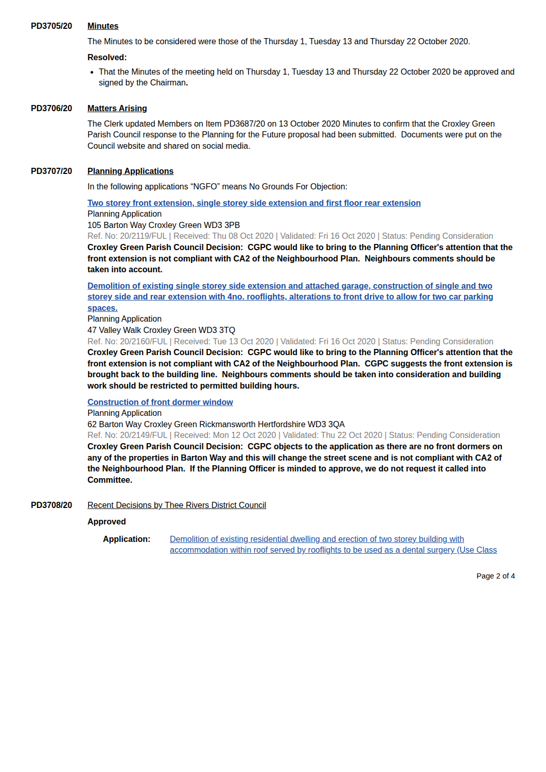PD3705/20
Minutes
The Minutes to be considered were those of the Thursday 1, Tuesday 13 and Thursday 22 October 2020.
Resolved:
That the Minutes of the meeting held on Thursday 1, Tuesday 13 and Thursday 22 October 2020 be approved and signed by the Chairman.
PD3706/20
Matters Arising
The Clerk updated Members on Item PD3687/20 on 13 October 2020 Minutes to confirm that the Croxley Green Parish Council response to the Planning for the Future proposal had been submitted. Documents were put on the Council website and shared on social media.
PD3707/20
Planning Applications
In the following applications “NGFO” means No Grounds For Objection:
Two storey front extension, single storey side extension and first floor rear extension
Planning Application
105 Barton Way Croxley Green WD3 3PB
Ref. No: 20/2119/FUL | Received: Thu 08 Oct 2020 | Validated: Fri 16 Oct 2020 | Status: Pending Consideration
Croxley Green Parish Council Decision: CGPC would like to bring to the Planning Officer's attention that the front extension is not compliant with CA2 of the Neighbourhood Plan. Neighbours comments should be taken into account.
Demolition of existing single storey side extension and attached garage, construction of single and two storey side and rear extension with 4no. rooflights, alterations to front drive to allow for two car parking spaces.
Planning Application
47 Valley Walk Croxley Green WD3 3TQ
Ref. No: 20/2160/FUL | Received: Tue 13 Oct 2020 | Validated: Fri 16 Oct 2020 | Status: Pending Consideration
Croxley Green Parish Council Decision: CGPC would like to bring to the Planning Officer's attention that the front extension is not compliant with CA2 of the Neighbourhood Plan. CGPC suggests the front extension is brought back to the building line. Neighbours comments should be taken into consideration and building work should be restricted to permitted building hours.
Construction of front dormer window
Planning Application
62 Barton Way Croxley Green Rickmansworth Hertfordshire WD3 3QA
Ref. No: 20/2149/FUL | Received: Mon 12 Oct 2020 | Validated: Thu 22 Oct 2020 | Status: Pending Consideration
Croxley Green Parish Council Decision: CGPC objects to the application as there are no front dormers on any of the properties in Barton Way and this will change the street scene and is not compliant with CA2 of the Neighbourhood Plan. If the Planning Officer is minded to approve, we do not request it called into Committee.
PD3708/20
Recent Decisions by Thee Rivers District Council
Approved
Application:
Demolition of existing residential dwelling and erection of two storey building with accommodation within roof served by rooflights to be used as a dental surgery (Use Class
Page 2 of 4